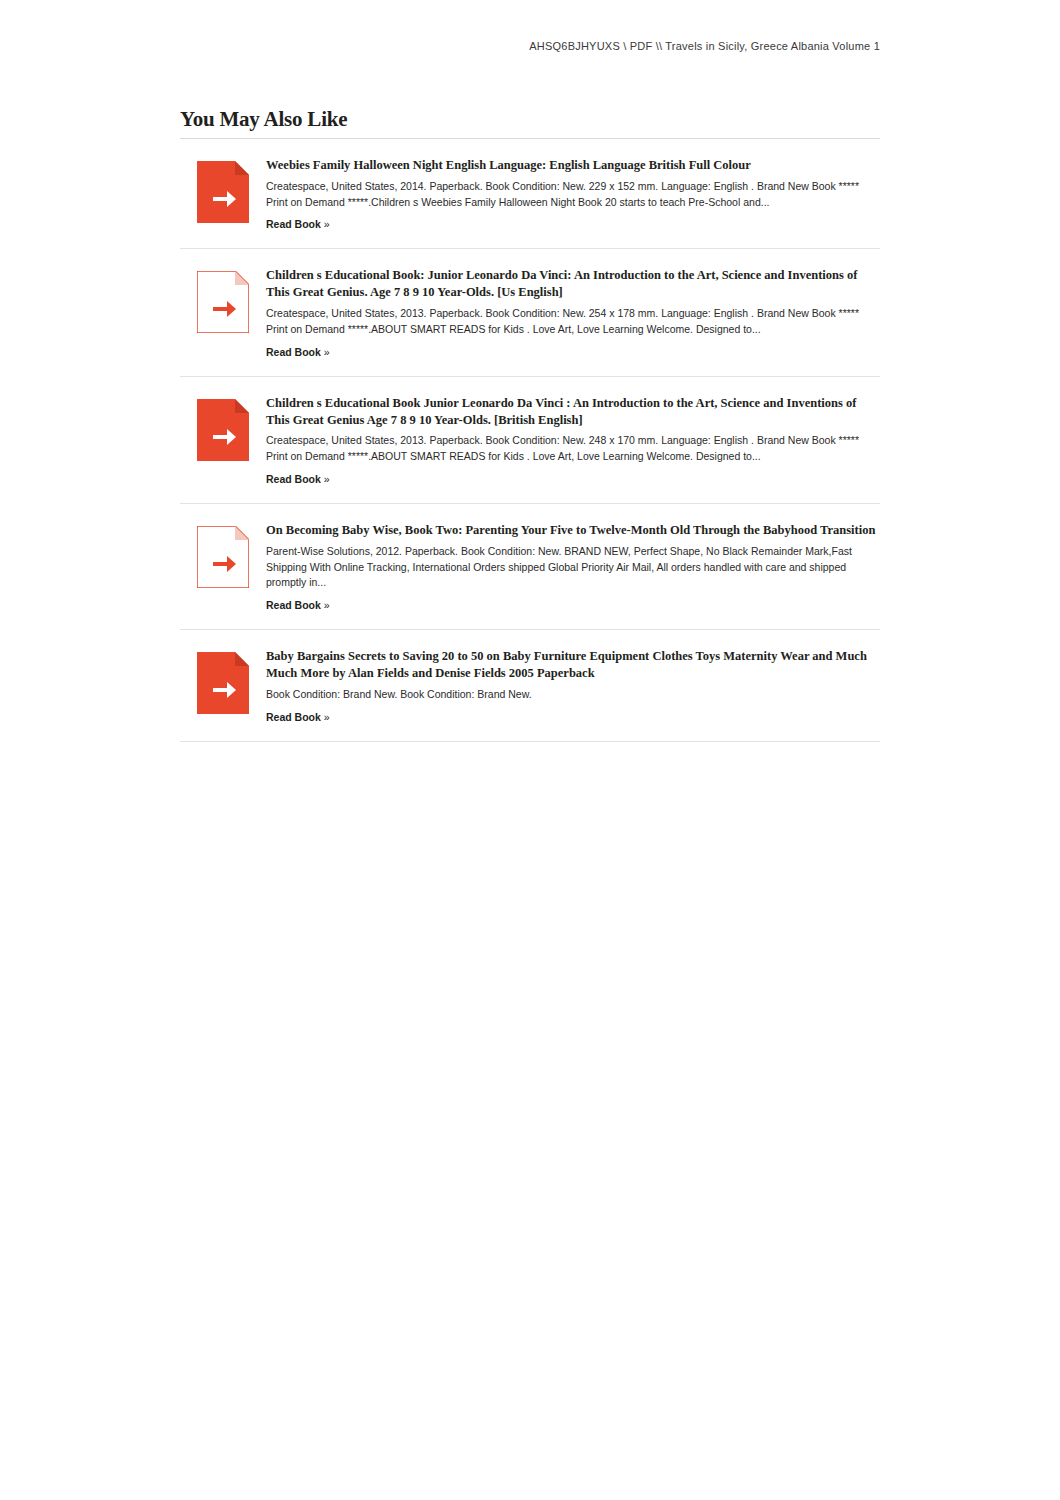AHSQ6BJHYUXS \ PDF \\ Travels in Sicily, Greece Albania Volume 1
You May Also Like
Weebies Family Halloween Night English Language: English Language British Full Colour
Createspace, United States, 2014. Paperback. Book Condition: New. 229 x 152 mm. Language: English . Brand New Book ***** Print on Demand *****.Children s Weebies Family Halloween Night Book 20 starts to teach Pre-School and...
Read Book »
Children s Educational Book: Junior Leonardo Da Vinci: An Introduction to the Art, Science and Inventions of This Great Genius. Age 7 8 9 10 Year-Olds. [Us English]
Createspace, United States, 2013. Paperback. Book Condition: New. 254 x 178 mm. Language: English . Brand New Book ***** Print on Demand *****.ABOUT SMART READS for Kids . Love Art, Love Learning Welcome. Designed to...
Read Book »
Children s Educational Book Junior Leonardo Da Vinci : An Introduction to the Art, Science and Inventions of This Great Genius Age 7 8 9 10 Year-Olds. [British English]
Createspace, United States, 2013. Paperback. Book Condition: New. 248 x 170 mm. Language: English . Brand New Book ***** Print on Demand *****.ABOUT SMART READS for Kids . Love Art, Love Learning Welcome. Designed to...
Read Book »
On Becoming Baby Wise, Book Two: Parenting Your Five to Twelve-Month Old Through the Babyhood Transition
Parent-Wise Solutions, 2012. Paperback. Book Condition: New. BRAND NEW, Perfect Shape, No Black Remainder Mark,Fast Shipping With Online Tracking, International Orders shipped Global Priority Air Mail, All orders handled with care and shipped promptly in...
Read Book »
Baby Bargains Secrets to Saving 20 to 50 on Baby Furniture Equipment Clothes Toys Maternity Wear and Much Much More by Alan Fields and Denise Fields 2005 Paperback
Book Condition: Brand New. Book Condition: Brand New.
Read Book »